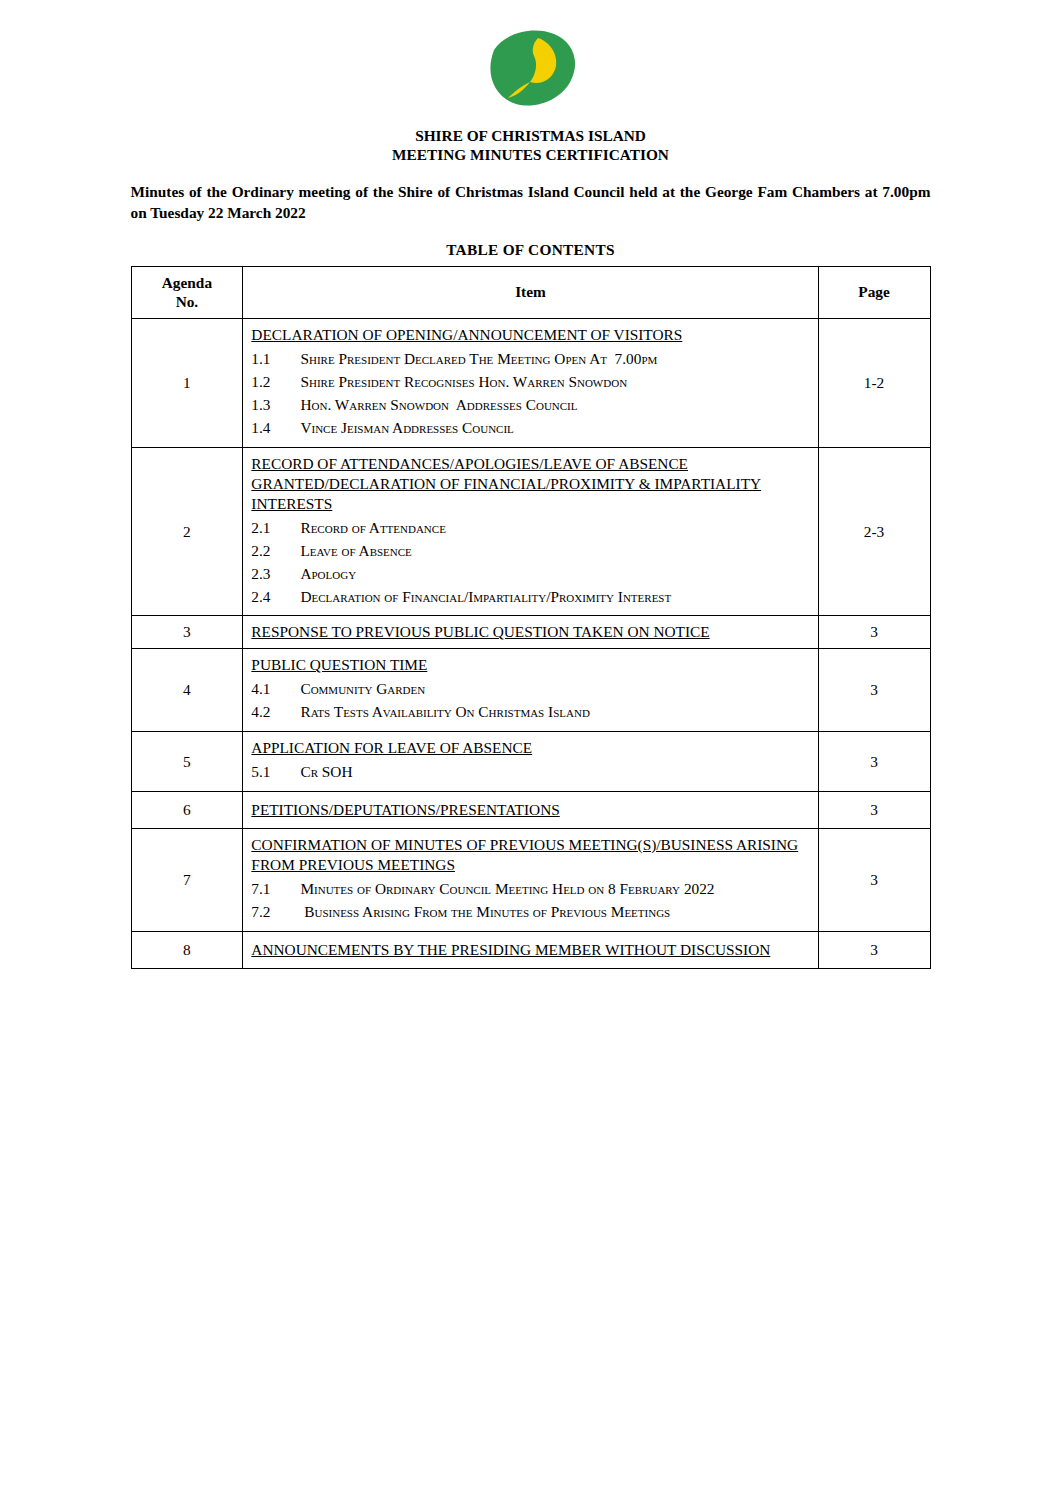SHIRE OF CHRISTMAS ISLAND
MEETING MINUTES CERTIFICATION
Minutes of the Ordinary meeting of the Shire of Christmas Island Council held at the George Fam Chambers at 7.00pm on Tuesday 22 March 2022
TABLE OF CONTENTS
| Agenda No. | Item | Page |
| --- | --- | --- |
| 1 | Declaration of Opening/Announcement of Visitors 1.1 Shire President Declared The Meeting Open At 7.00pm 1.2 Shire President Recognises Hon. Warren Snowdon 1.3 Hon. Warren Snowdon Addresses Council 1.4 Vince Jeisman Addresses Council | 1-2 |
| 2 | Record of Attendances/Apologies/Leave of Absence Granted/Declaration of Financial/Proximity & Impartiality Interests 2.1 Record of Attendance 2.2 Leave of Absence 2.3 Apology 2.4 Declaration of Financial/Impartiality/Proximity Interest | 2-3 |
| 3 | Response to Previous Public Question Taken On Notice | 3 |
| 4 | Public Question Time 4.1 Community Garden 4.2 Rats Tests Availability On Christmas Island | 3 |
| 5 | Application for Leave of Absence 5.1 Cr SOH | 3 |
| 6 | Petitions/Deputations/Presentations | 3 |
| 7 | Confirmation of Minutes of Previous Meeting(s)/Business Arising from Previous Meetings 7.1 Minutes of Ordinary Council Meeting Held on 8 February 2022 7.2 Business Arising From the Minutes of Previous Meetings | 3 |
| 8 | Announcements By The Presiding Member Without Discussion | 3 |